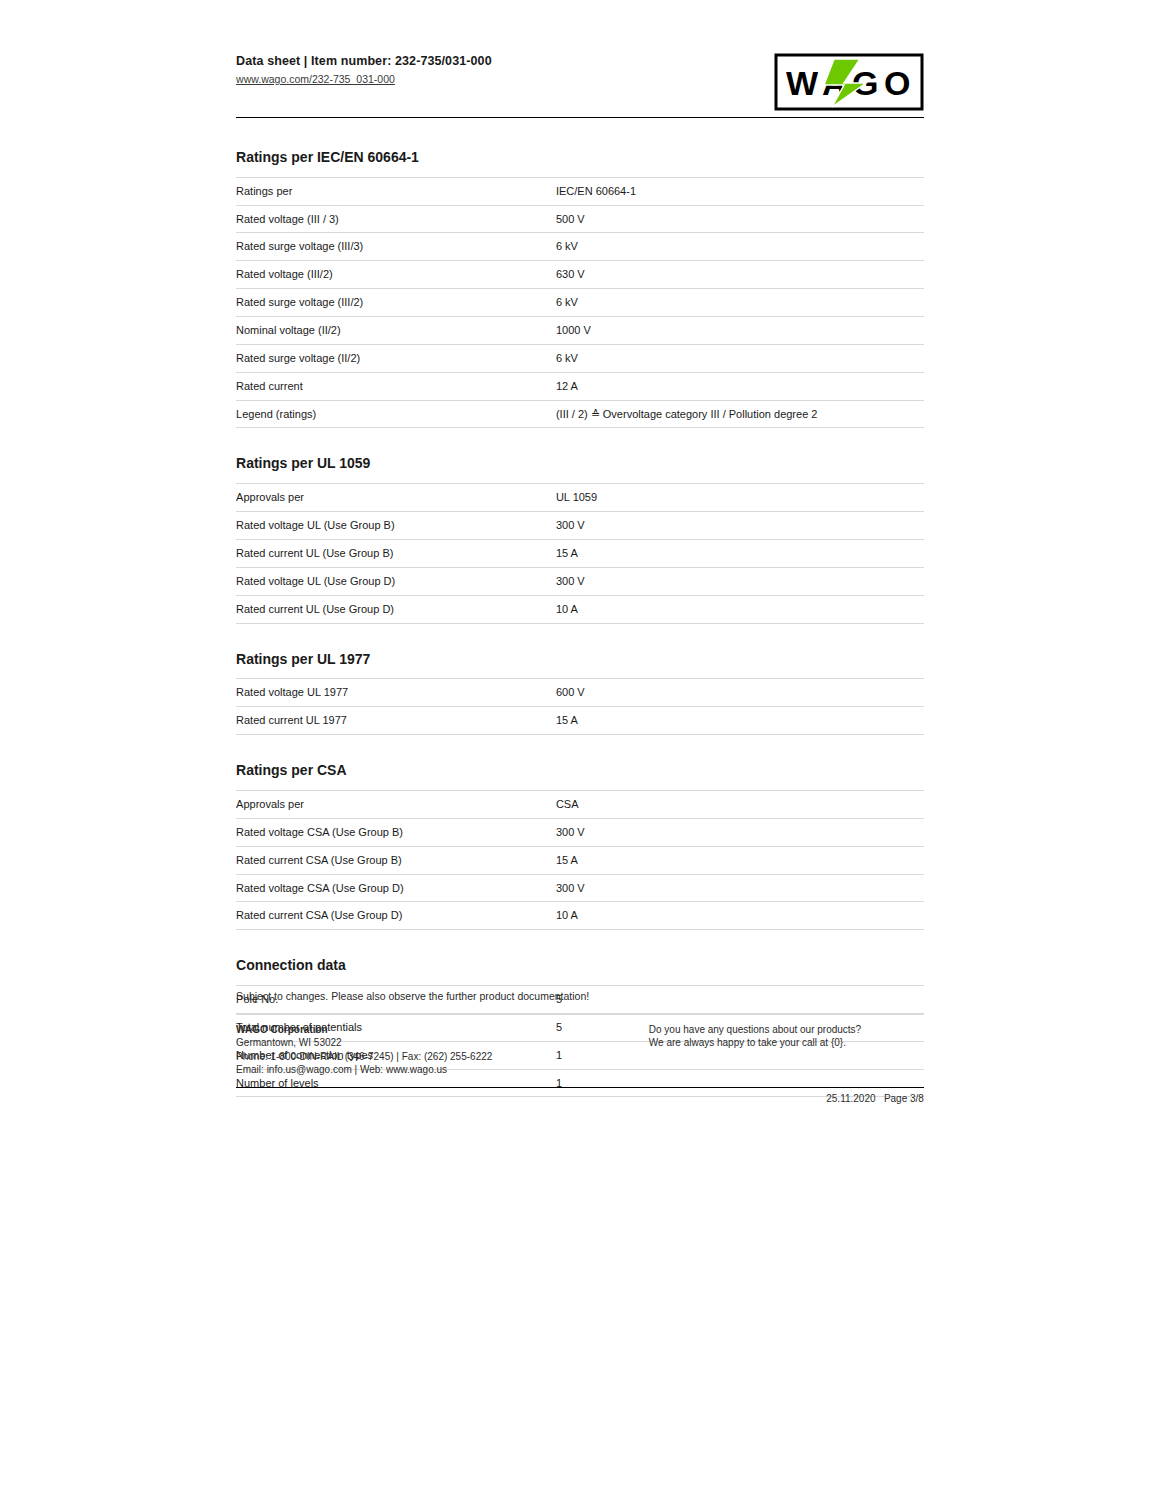Data sheet | Item number: 232-735/031-000
www.wago.com/232-735_031-000
W A G O
Ratings per IEC/EN 60664-1
| Ratings per | IEC/EN 60664-1 |
| Rated voltage (III / 3) | 500 V |
| Rated surge voltage (III/3) | 6 kV |
| Rated voltage (III/2) | 630 V |
| Rated surge voltage (III/2) | 6 kV |
| Nominal voltage (II/2) | 1000 V |
| Rated surge voltage (II/2) | 6 kV |
| Rated current | 12 A |
| Legend (ratings) | (III / 2) ≙ Overvoltage category III / Pollution degree 2 |
Ratings per UL 1059
| Approvals per | UL 1059 |
| Rated voltage UL (Use Group B) | 300 V |
| Rated current UL (Use Group B) | 15 A |
| Rated voltage UL (Use Group D) | 300 V |
| Rated current UL (Use Group D) | 10 A |
Ratings per UL 1977
| Rated voltage UL 1977 | 600 V |
| Rated current UL 1977 | 15 A |
Ratings per CSA
| Approvals per | CSA |
| Rated voltage CSA (Use Group B) | 300 V |
| Rated current CSA (Use Group B) | 15 A |
| Rated voltage CSA (Use Group D) | 300 V |
| Rated current CSA (Use Group D) | 10 A |
Connection data
| Pole No. | 5 |
| Total number of potentials | 5 |
| Number of connection types | 1 |
| Number of levels | 1 |
Subject to changes. Please also observe the further product documentation!
WAGO Corporation
Germantown, WI 53022
Phone: 1-800-DIN-RAIL (346-7245) | Fax: (262) 255-6222
Email: info.us@wago.com | Web: www.wago.us
Do you have any questions about our products?
We are always happy to take your call at {0}.
25.11.2020 Page 3/8